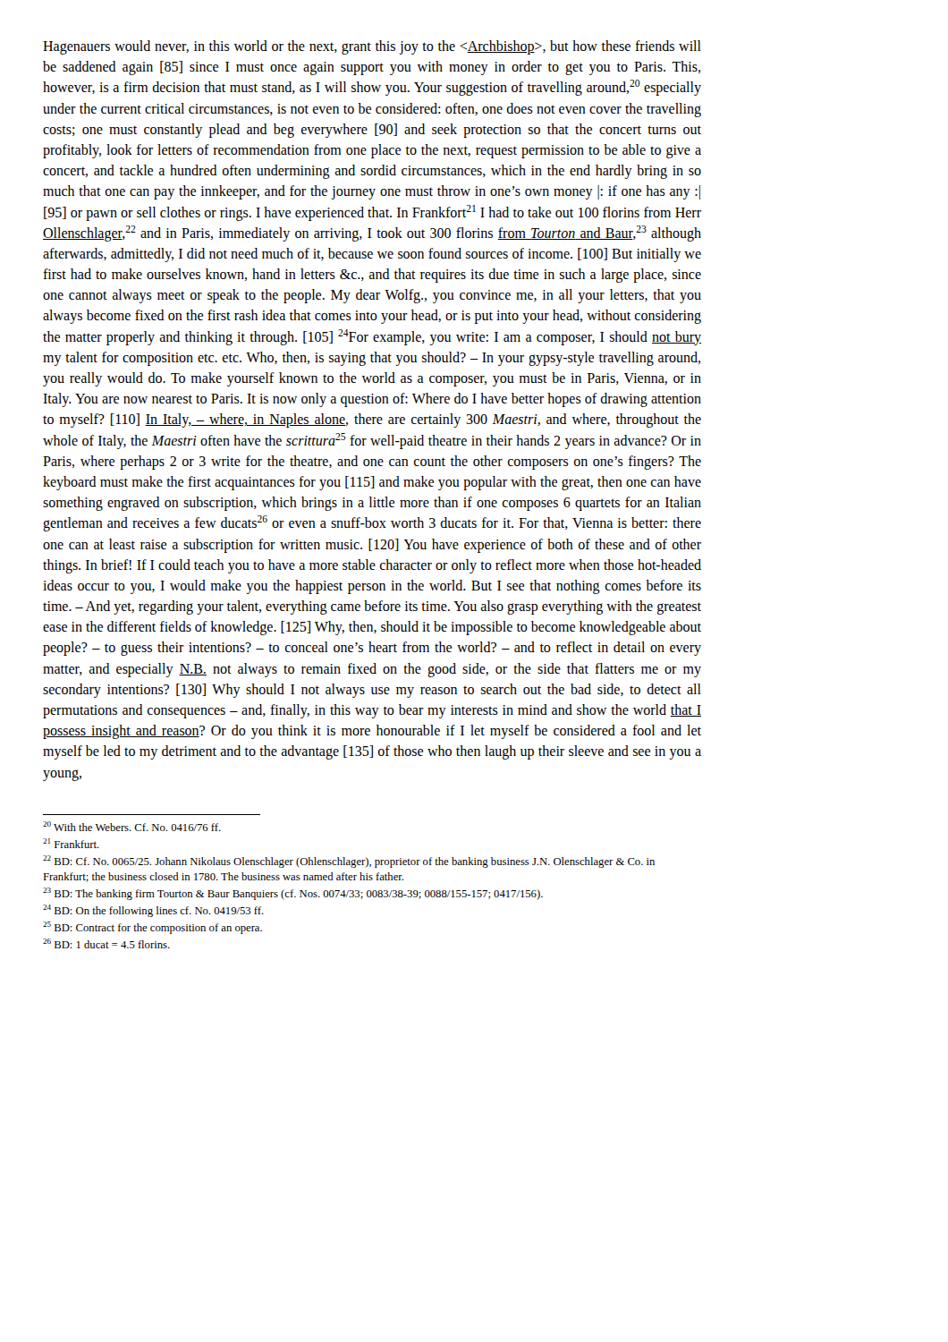Hagenauers would never, in this world or the next, grant this joy to the <Archbishop>, but how these friends will be saddened again [85] since I must once again support you with money in order to get you to Paris. This, however, is a firm decision that must stand, as I will show you. Your suggestion of travelling around,20 especially under the current critical circumstances, is not even to be considered: often, one does not even cover the travelling costs; one must constantly plead and beg everywhere [90] and seek protection so that the concert turns out profitably, look for letters of recommendation from one place to the next, request permission to be able to give a concert, and tackle a hundred often undermining and sordid circumstances, which in the end hardly bring in so much that one can pay the innkeeper, and for the journey one must throw in one’s own money |: if one has any :| [95] or pawn or sell clothes or rings. I have experienced that. In Frankfort21 I had to take out 100 florins from Herr Ollenschlager,22 and in Paris, immediately on arriving, I took out 300 florins from Tourton and Baur,23 although afterwards, admittedly, I did not need much of it, because we soon found sources of income. [100] But initially we first had to make ourselves known, hand in letters &c., and that requires its due time in such a large place, since one cannot always meet or speak to the people. My dear Wolfg., you convince me, in all your letters, that you always become fixed on the first rash idea that comes into your head, or is put into your head, without considering the matter properly and thinking it through. [105] 24For example, you write: I am a composer, I should not bury my talent for composition etc. etc. Who, then, is saying that you should? – In your gypsy-style travelling around, you really would do. To make yourself known to the world as a composer, you must be in Paris, Vienna, or in Italy. You are now nearest to Paris. It is now only a question of: Where do I have better hopes of drawing attention to myself? [110] In Italy, – where, in Naples alone, there are certainly 300 Maestri, and where, throughout the whole of Italy, the Maestri often have the scrittura25 for well-paid theatre in their hands 2 years in advance? Or in Paris, where perhaps 2 or 3 write for the theatre, and one can count the other composers on one’s fingers? The keyboard must make the first acquaintances for you [115] and make you popular with the great, then one can have something engraved on subscription, which brings in a little more than if one composes 6 quartets for an Italian gentleman and receives a few ducats26 or even a snuff-box worth 3 ducats for it. For that, Vienna is better: there one can at least raise a subscription for written music. [120] You have experience of both of these and of other things. In brief! If I could teach you to have a more stable character or only to reflect more when those hot-headed ideas occur to you, I would make you the happiest person in the world. But I see that nothing comes before its time. – And yet, regarding your talent, everything came before its time. You also grasp everything with the greatest ease in the different fields of knowledge. [125] Why, then, should it be impossible to become knowledgeable about people? – to guess their intentions? – to conceal one’s heart from the world? – and to reflect in detail on every matter, and especially N.B. not always to remain fixed on the good side, or the side that flatters me or my secondary intentions? [130] Why should I not always use my reason to search out the bad side, to detect all permutations and consequences – and, finally, in this way to bear my interests in mind and show the world that I possess insight and reason? Or do you think it is more honourable if I let myself be considered a fool and let myself be led to my detriment and to the advantage [135] of those who then laugh up their sleeve and see in you a young,
20 With the Webers. Cf. No. 0416/76 ff.
21 Frankfurt.
22 BD: Cf. No. 0065/25. Johann Nikolaus Olenschlager (Ohlenschlager), proprietor of the banking business J.N. Olenschlager & Co. in Frankfurt; the business closed in 1780. The business was named after his father.
23 BD: The banking firm Tourton & Baur Banquiers (cf. Nos. 0074/33; 0083/38-39; 0088/155-157; 0417/156).
24 BD: On the following lines cf. No. 0419/53 ff.
25 BD: Contract for the composition of an opera.
26 BD: 1 ducat = 4.5 florins.